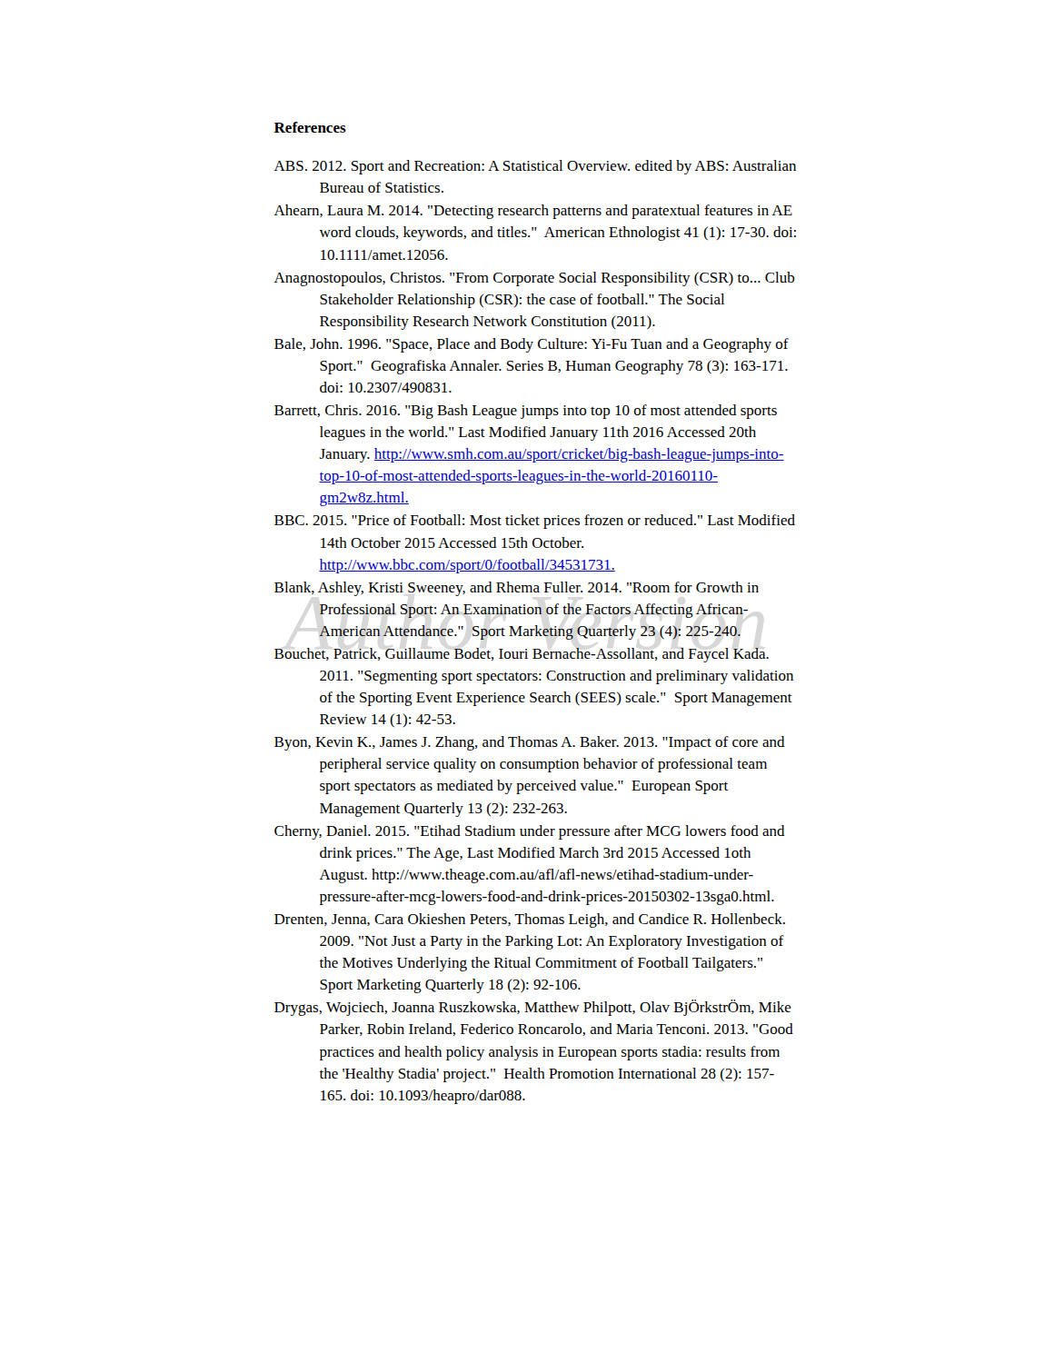Author Version
References
ABS. 2012. Sport and Recreation: A Statistical Overview. edited by ABS: Australian Bureau of Statistics.
Ahearn, Laura M. 2014. "Detecting research patterns and paratextual features in AE word clouds, keywords, and titles." American Ethnologist 41 (1): 17-30. doi: 10.1111/amet.12056.
Anagnostopoulos, Christos. "From Corporate Social Responsibility (CSR) to... Club Stakeholder Relationship (CSR): the case of football." The Social Responsibility Research Network Constitution (2011).
Bale, John. 1996. "Space, Place and Body Culture: Yi-Fu Tuan and a Geography of Sport." Geografiska Annaler. Series B, Human Geography 78 (3): 163-171. doi: 10.2307/490831.
Barrett, Chris. 2016. "Big Bash League jumps into top 10 of most attended sports leagues in the world." Last Modified January 11th 2016 Accessed 20th January. http://www.smh.com.au/sport/cricket/big-bash-league-jumps-into-top-10-of-most-attended-sports-leagues-in-the-world-20160110-gm2w8z.html.
BBC. 2015. "Price of Football: Most ticket prices frozen or reduced." Last Modified 14th October 2015 Accessed 15th October. http://www.bbc.com/sport/0/football/34531731.
Blank, Ashley, Kristi Sweeney, and Rhema Fuller. 2014. "Room for Growth in Professional Sport: An Examination of the Factors Affecting African-American Attendance." Sport Marketing Quarterly 23 (4): 225-240.
Bouchet, Patrick, Guillaume Bodet, Iouri Bernache-Assollant, and Faycel Kada. 2011. "Segmenting sport spectators: Construction and preliminary validation of the Sporting Event Experience Search (SEES) scale." Sport Management Review 14 (1): 42-53.
Byon, Kevin K., James J. Zhang, and Thomas A. Baker. 2013. "Impact of core and peripheral service quality on consumption behavior of professional team sport spectators as mediated by perceived value." European Sport Management Quarterly 13 (2): 232-263.
Cherny, Daniel. 2015. "Etihad Stadium under pressure after MCG lowers food and drink prices." The Age, Last Modified March 3rd 2015 Accessed 1oth August. http://www.theage.com.au/afl/afl-news/etihad-stadium-under-pressure-after-mcg-lowers-food-and-drink-prices-20150302-13sga0.html.
Drenten, Jenna, Cara Okieshen Peters, Thomas Leigh, and Candice R. Hollenbeck. 2009. "Not Just a Party in the Parking Lot: An Exploratory Investigation of the Motives Underlying the Ritual Commitment of Football Tailgaters." Sport Marketing Quarterly 18 (2): 92-106.
Drygas, Wojciech, Joanna Ruszkowska, Matthew Philpott, Olav BjÖrkstrÖm, Mike Parker, Robin Ireland, Federico Roncarolo, and Maria Tenconi. 2013. "Good practices and health policy analysis in European sports stadia: results from the 'Healthy Stadia' project." Health Promotion International 28 (2): 157-165. doi: 10.1093/heapro/dar088.